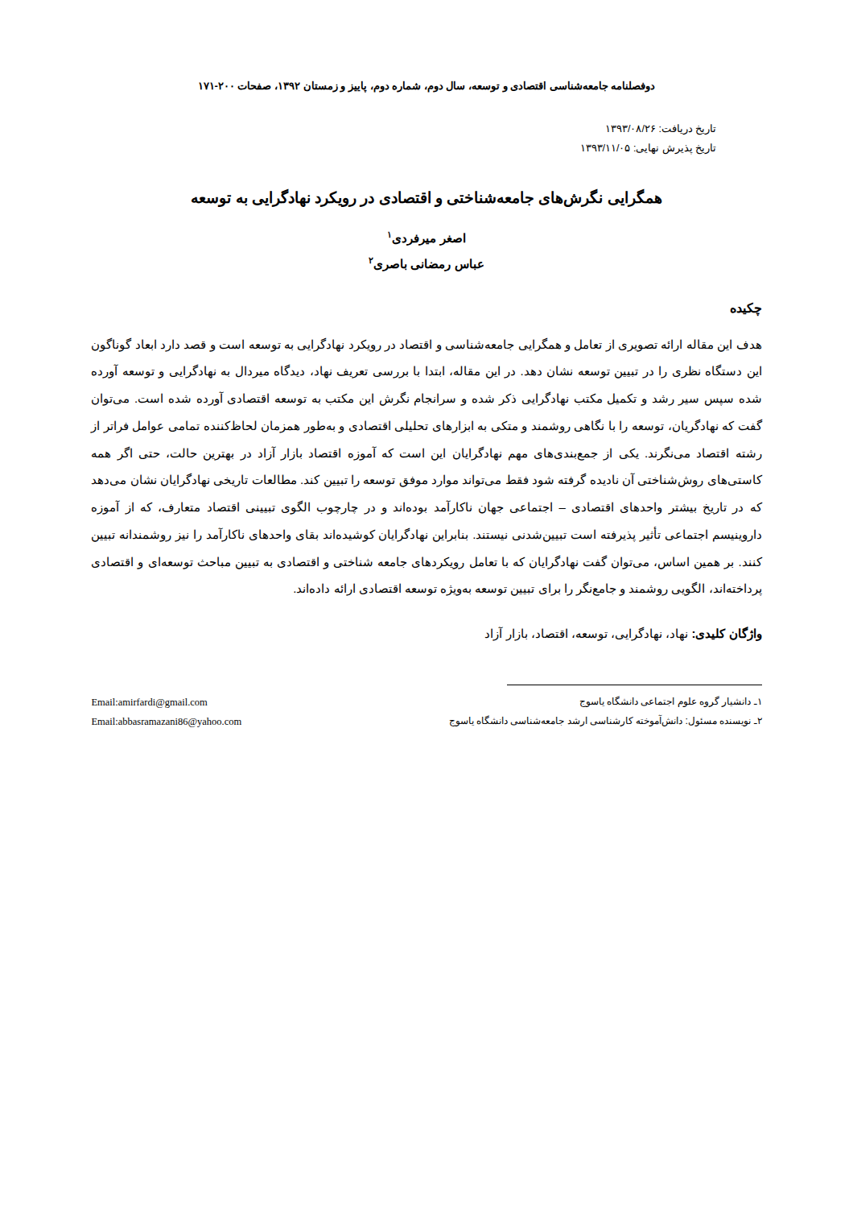دوفصلنامه جامعه‌شناسی اقتصادی و توسعه، سال دوم، شماره دوم، پاییز و زمستان ۱۳۹۲، صفحات ۲۰۰-۱۷۱
تاریخ دریافت: ۱۳۹۳/۰۸/۲۶
تاریخ پذیرش نهایی: ۱۳۹۳/۱۱/۰۵
همگرایی نگرش‌های جامعه‌شناختی و اقتصادی در رویکرد نهادگرایی به توسعه
اصغر میرفردی۱
عباس رمضانی باصری۲
چکیده
هدف این مقاله ارائه تصویری از تعامل و همگرایی جامعه‌شناسی و اقتصاد در رویکرد نهادگرایی به توسعه است و قصد دارد ابعاد گوناگون این دستگاه نظری را در تبیین توسعه نشان دهد. در این مقاله، ابتدا با بررسی تعریف نهاد، دیدگاه میردال به نهادگرایی و توسعه آورده شده سپس سیر رشد و تکمیل مکتب نهادگرایی ذکر شده و سرانجام نگرش این مکتب به توسعه اقتصادی آورده شده است. می‌توان گفت که نهادگریان، توسعه را با نگاهی روشمند و متکی به ابزارهای تحلیلی اقتصادی و به‌طور همزمان لحاظ‌کننده تمامی عوامل فراتر از رشته اقتصاد می‌نگرند. یکی از جمع‌بندی‌های مهم نهادگرایان این است که آموزه اقتصاد بازار آزاد در بهترین حالت، حتی اگر همه کاستی‌های روش‌شناختی آن نادیده گرفته شود فقط می‌تواند موارد موفق توسعه را تبیین کند. مطالعات تاریخی نهادگرایان نشان می‌دهد که در تاریخ بیشتر واحدهای اقتصادی – اجتماعی جهان ناکارآمد بوده‌اند و در چارچوب الگوی تبیینی اقتصاد متعارف، که از آموزه داروینیسم اجتماعی تأثیر پذیرفته است تبیین‌شدنی نیستند. بنابراین نهادگرایان کوشیده‌اند بقای واحدهای ناکارآمد را نیز روشمندانه تبیین کنند. بر همین اساس، می‌توان گفت نهادگرایان که با تعامل رویکردهای جامعه شناختی و اقتصادی به تبیین مباحث توسعه‌ای و اقتصادی پرداخته‌اند، الگویی روشمند و جامع‌نگر را برای تبیین توسعه به‌ویژه توسعه اقتصادی ارائه داده‌اند.
واژگان کلیدی: نهاد، نهادگرایی، توسعه، اقتصاد، بازار آزاد
۱ـ دانشیار گروه علوم اجتماعی دانشگاه یاسوج Email:amirfardi@gmail.com
۲ـ نویسنده مسئول: دانش‌آموخته کارشناسی ارشد جامعه‌شناسی دانشگاه یاسوج Email:abbasramazani86@yahoo.com